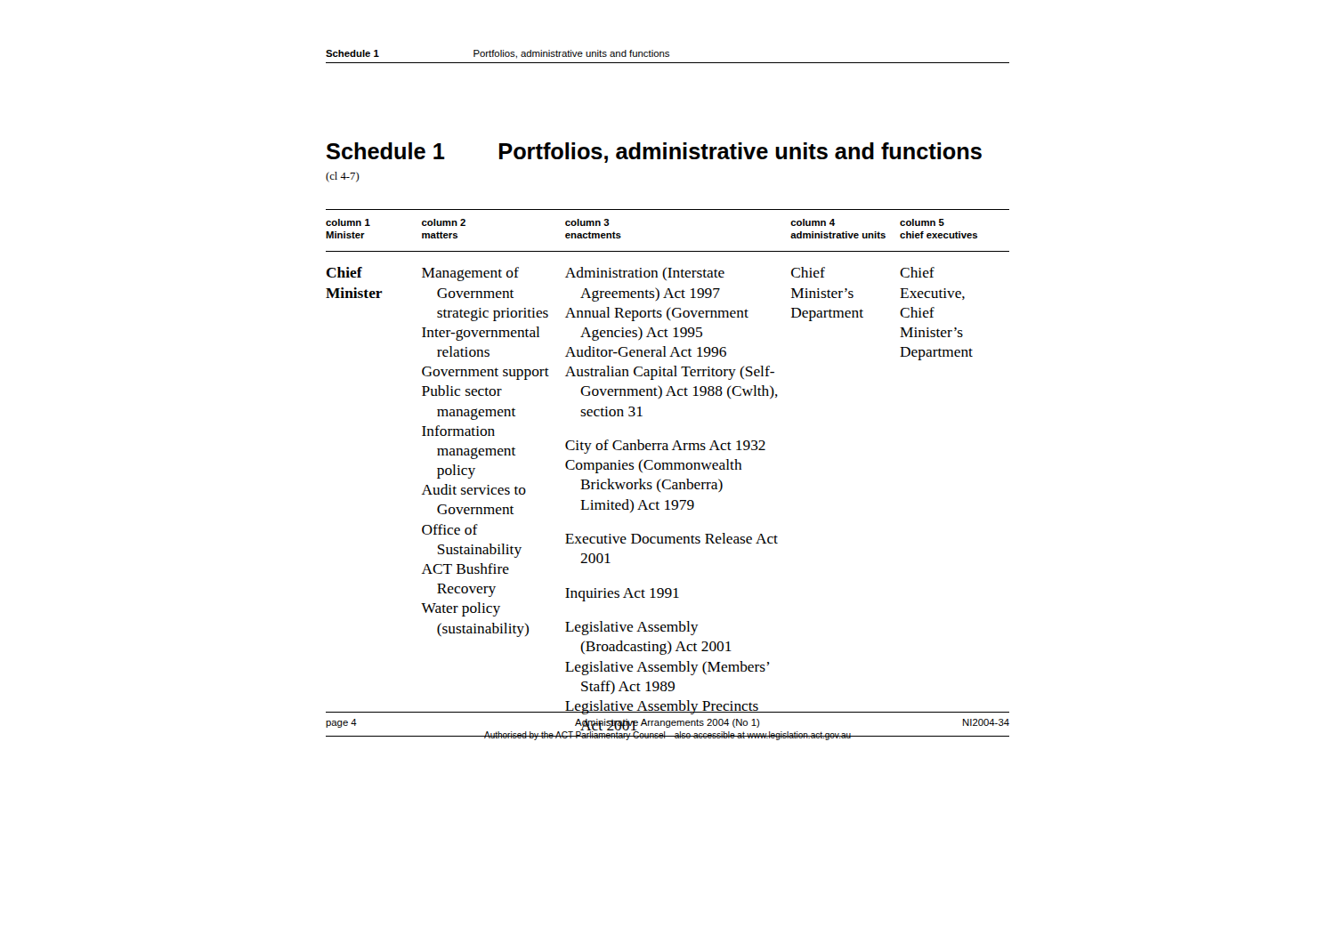Schedule 1 Portfolios, administrative units and functions
Schedule 1 Portfolios, administrative units and functions
(cl 4-7)
| column 1 Minister | column 2 matters | column 3 enactments | column 4 administrative units | column 5 chief executives |
| --- | --- | --- | --- | --- |
| Chief Minister | Management of Government strategic priorities Inter-governmental relations Government support Public sector management Information management policy Audit services to Government Office of Sustainability ACT Bushfire Recovery Water policy (sustainability) | Administration (Interstate Agreements) Act 1997 Annual Reports (Government Agencies) Act 1995 Auditor-General Act 1996 Australian Capital Territory (Self-Government) Act 1988 (Cwlth), section 31 City of Canberra Arms Act 1932 Companies (Commonwealth Brickworks (Canberra) Limited) Act 1979 Executive Documents Release Act 2001 Inquiries Act 1991 Legislative Assembly (Broadcasting) Act 2001 Legislative Assembly (Members’ Staff) Act 1989 Legislative Assembly Precincts Act 2001 | Chief Minister’s Department | Chief Executive, Chief Minister’s Department |
page 4
Administrative Arrangements 2004 (No 1)
NI2004-34
Authorised by the ACT Parliamentary Counsel—also accessible at www.legislation.act.gov.au